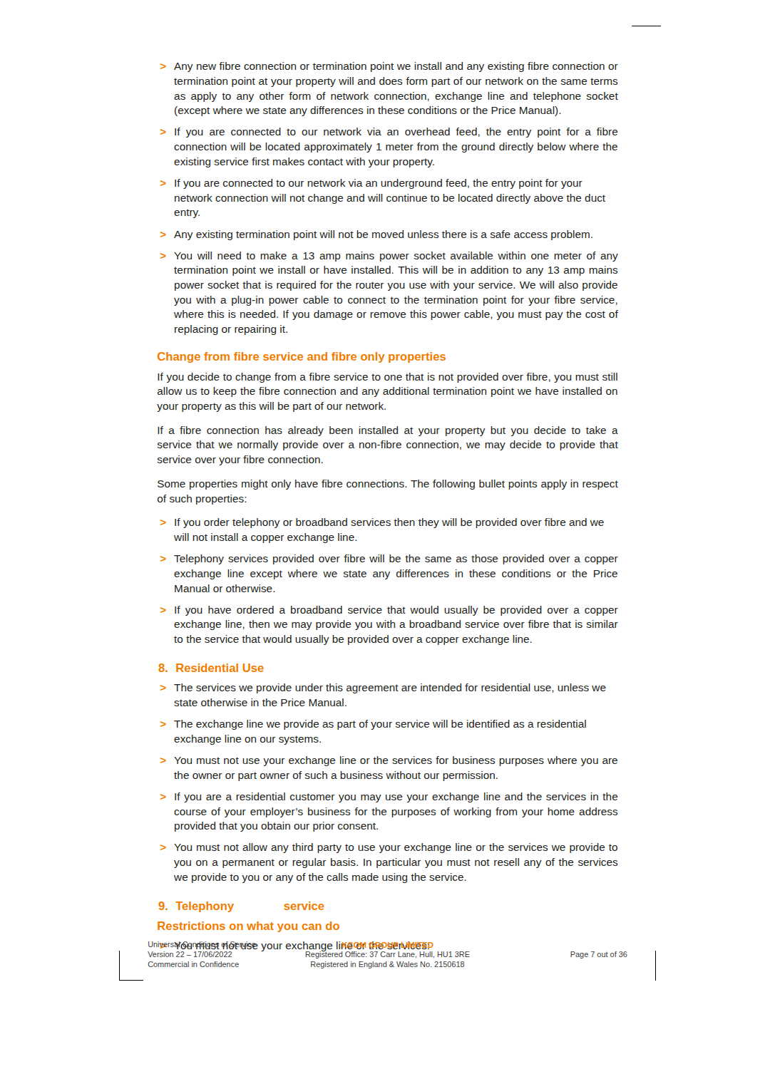Any new fibre connection or termination point we install and any existing fibre connection or termination point at your property will and does form part of our network on the same terms as apply to any other form of network connection, exchange line and telephone socket (except where we state any differences in these conditions or the Price Manual).
If you are connected to our network via an overhead feed, the entry point for a fibre connection will be located approximately 1 meter from the ground directly below where the existing service first makes contact with your property.
If you are connected to our network via an underground feed, the entry point for your network connection will not change and will continue to be located directly above the duct entry.
Any existing termination point will not be moved unless there is a safe access problem.
You will need to make a 13 amp mains power socket available within one meter of any termination point we install or have installed. This will be in addition to any 13 amp mains power socket that is required for the router you use with your service. We will also provide you with a plug-in power cable to connect to the termination point for your fibre service, where this is needed. If you damage or remove this power cable, you must pay the cost of replacing or repairing it.
Change from fibre service and fibre only properties
If you decide to change from a fibre service to one that is not provided over fibre, you must still allow us to keep the fibre connection and any additional termination point we have installed on your property as this will be part of our network.
If a fibre connection has already been installed at your property but you decide to take a service that we normally provide over a non-fibre connection, we may decide to provide that service over your fibre connection.
Some properties might only have fibre connections. The following bullet points apply in respect of such properties:
If you order telephony or broadband services then they will be provided over fibre and we will not install a copper exchange line.
Telephony services provided over fibre will be the same as those provided over a copper exchange line except where we state any differences in these conditions or the Price Manual or otherwise.
If you have ordered a broadband service that would usually be provided over a copper exchange line, then we may provide you with a broadband service over fibre that is similar to the service that would usually be provided over a copper exchange line.
8. Residential Use
The services we provide under this agreement are intended for residential use, unless we state otherwise in the Price Manual.
The exchange line we provide as part of your service will be identified as a residential exchange line on our systems.
You must not use your exchange line or the services for business purposes where you are the owner or part owner of such a business without our permission.
If you are a residential customer you may use your exchange line and the services in the course of your employer’s business for the purposes of working from your home address provided that you obtain our prior consent.
You must not allow any third party to use your exchange line or the services we provide to you on a permanent or regular basis. In particular you must not resell any of the services we provide to you or any of the calls made using the service.
9. Telephony service
Restrictions on what you can do
You must not use your exchange line or the services:
| Universal Conditions of Service | KCOM GROUP LIMITED | |
| Version 22 – 17/06/2022 | Registered Office: 37 Carr Lane, Hull, HU1 3RE | Page 7 out of 36 |
| Commercial in Confidence | Registered in England & Wales No. 2150618 | |